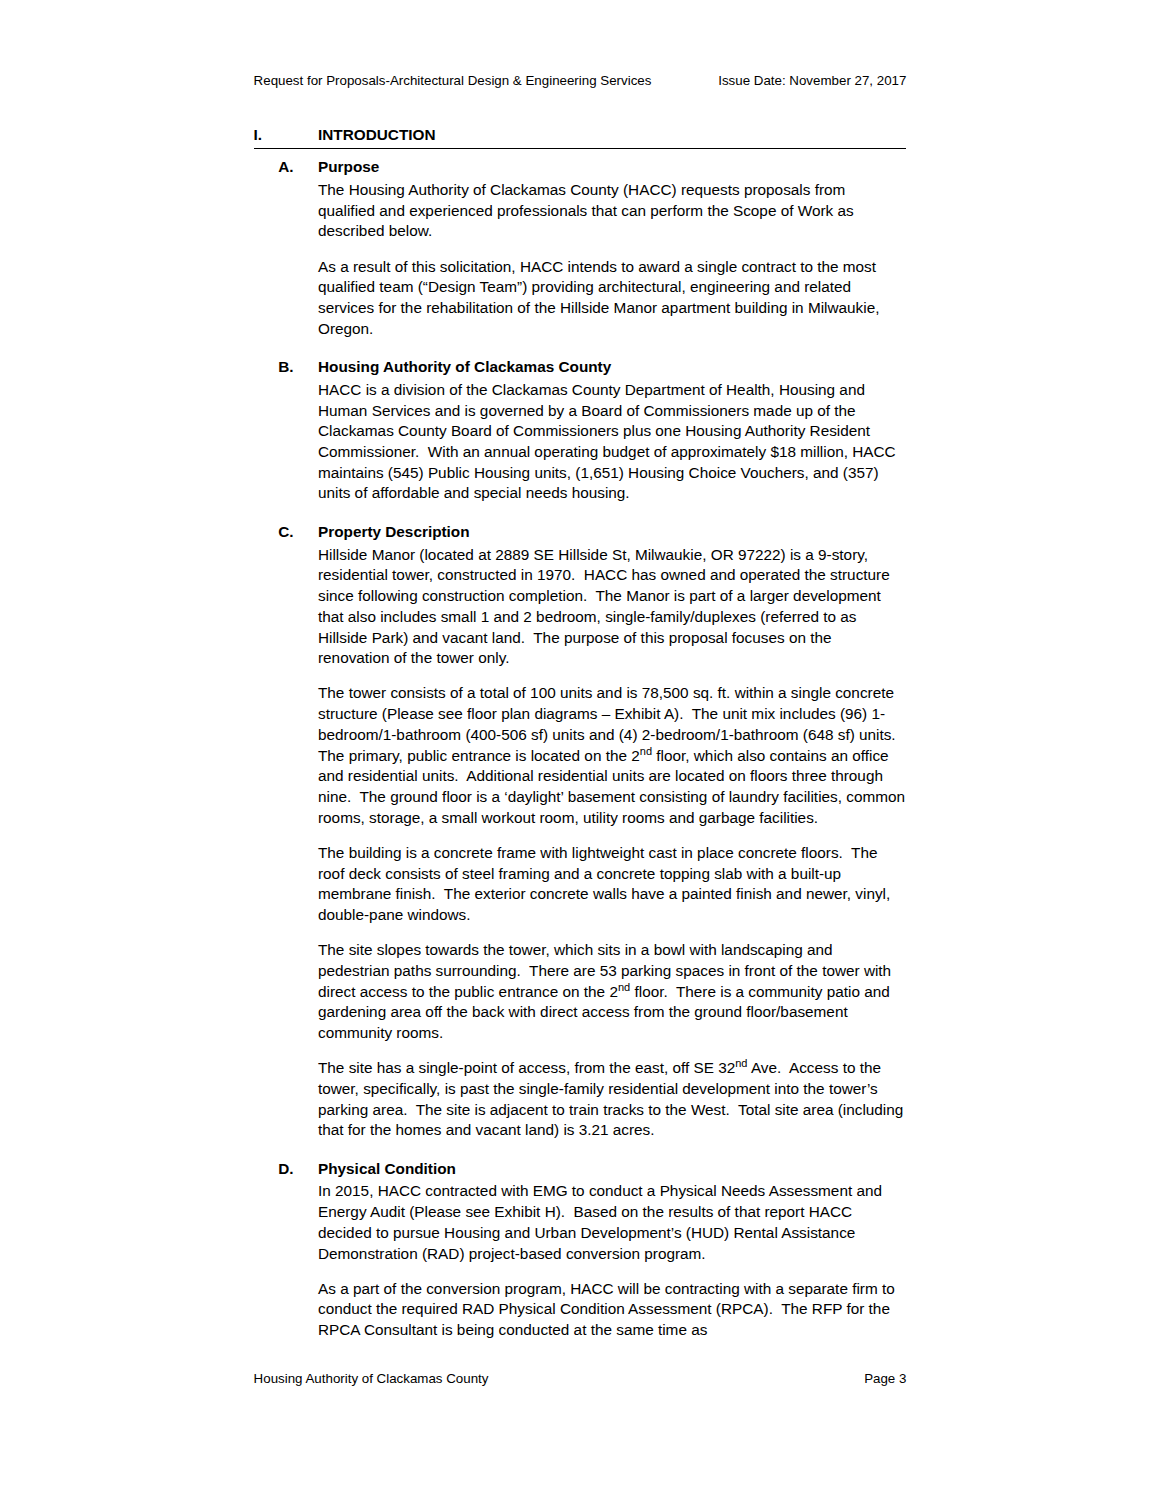Request for Proposals-Architectural Design & Engineering Services
Issue Date: November 27, 2017
I. INTRODUCTION
A.
Purpose
The Housing Authority of Clackamas County (HACC) requests proposals from qualified and experienced professionals that can perform the Scope of Work as described below.
As a result of this solicitation, HACC intends to award a single contract to the most qualified team (“Design Team”) providing architectural, engineering and related services for the rehabilitation of the Hillside Manor apartment building in Milwaukie, Oregon.
B.
Housing Authority of Clackamas County
HACC is a division of the Clackamas County Department of Health, Housing and Human Services and is governed by a Board of Commissioners made up of the Clackamas County Board of Commissioners plus one Housing Authority Resident Commissioner. With an annual operating budget of approximately $18 million, HACC maintains (545) Public Housing units, (1,651) Housing Choice Vouchers, and (357) units of affordable and special needs housing.
C.
Property Description
Hillside Manor (located at 2889 SE Hillside St, Milwaukie, OR 97222) is a 9-story, residential tower, constructed in 1970. HACC has owned and operated the structure since following construction completion. The Manor is part of a larger development that also includes small 1 and 2 bedroom, single-family/duplexes (referred to as Hillside Park) and vacant land. The purpose of this proposal focuses on the renovation of the tower only.
The tower consists of a total of 100 units and is 78,500 sq. ft. within a single concrete structure (Please see floor plan diagrams – Exhibit A). The unit mix includes (96) 1- bedroom/1-bathroom (400-506 sf) units and (4) 2-bedroom/1-bathroom (648 sf) units. The primary, public entrance is located on the 2nd floor, which also contains an office and residential units. Additional residential units are located on floors three through nine. The ground floor is a ‘daylight’ basement consisting of laundry facilities, common rooms, storage, a small workout room, utility rooms and garbage facilities.
The building is a concrete frame with lightweight cast in place concrete floors. The roof deck consists of steel framing and a concrete topping slab with a built-up membrane finish. The exterior concrete walls have a painted finish and newer, vinyl, double-pane windows.
The site slopes towards the tower, which sits in a bowl with landscaping and pedestrian paths surrounding. There are 53 parking spaces in front of the tower with direct access to the public entrance on the 2nd floor. There is a community patio and gardening area off the back with direct access from the ground floor/basement community rooms.
The site has a single-point of access, from the east, off SE 32nd Ave. Access to the tower, specifically, is past the single-family residential development into the tower’s parking area. The site is adjacent to train tracks to the West. Total site area (including that for the homes and vacant land) is 3.21 acres.
D.
Physical Condition
In 2015, HACC contracted with EMG to conduct a Physical Needs Assessment and Energy Audit (Please see Exhibit H). Based on the results of that report HACC decided to pursue Housing and Urban Development’s (HUD) Rental Assistance Demonstration (RAD) project-based conversion program.
As a part of the conversion program, HACC will be contracting with a separate firm to conduct the required RAD Physical Condition Assessment (RPCA). The RFP for the RPCA Consultant is being conducted at the same time as
Housing Authority of Clackamas County
Page 3